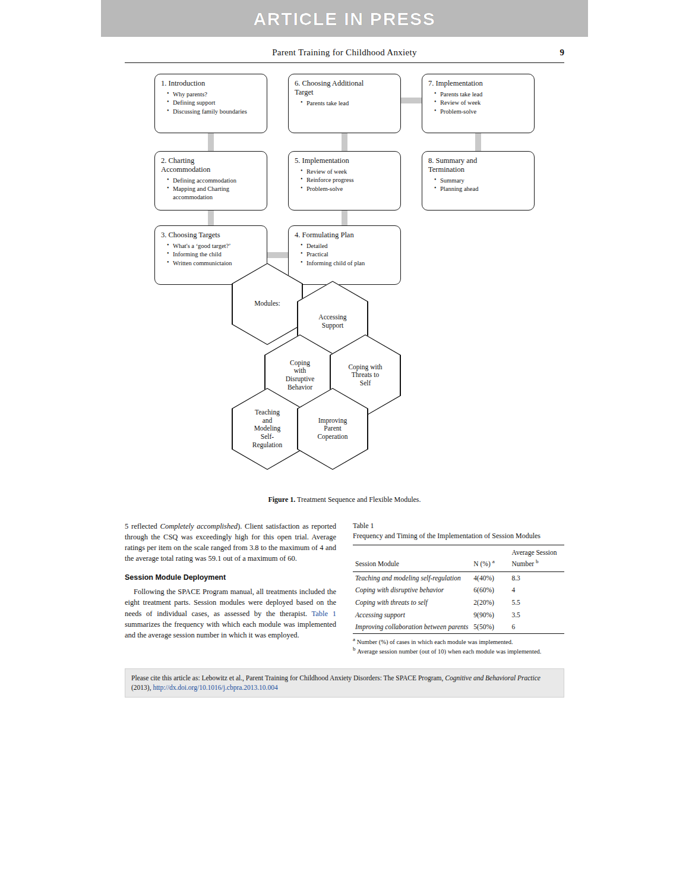ARTICLE IN PRESS
Parent Training for Childhood Anxiety
9
1. Introduction
Why parents?
Defining support
Discussing family boundaries
2. Charting
Accommodation
Defining accommodation
Mapping and Charting accommodation
3. Choosing Targets
What's a ‘good target?’
Informing the child
Written communictaion
6. Choosing Additional
Target
Parents take lead
5. Implementation
Review of week
Reinforce progress
Problem-solve
4. Formulating Plan
Detailed
Practical
Informing child of plan
7. Implementation
Parents take lead
Review of week
Problem-solve
8. Summary and
Termination
Summary
Planning ahead
Modules:
Accessing
Support
Coping
with
Disruptive
Behavior
Coping with
Threats to
Self
Teaching
and
Modeling
Self-
Regulation
Improving
Parent
Coperation
Figure 1. Treatment Sequence and Flexible Modules.
5 reflected Completely accomplished). Client satisfaction as reported through the CSQ was exceedingly high for this open trial. Average ratings per item on the scale ranged from 3.8 to the maximum of 4 and the average total rating was 59.1 out of a maximum of 60.
Session Module Deployment
Following the SPACE Program manual, all treatments included the eight treatment parts. Session modules were deployed based on the needs of individual cases, as assessed by the therapist. Table 1 summarizes the frequency with which each module was implemented and the average session number in which it was employed.
Table 1
Frequency and Timing of the Implementation of Session Modules
| Session Module | N (%) a | Average Session Number b |
| --- | --- | --- |
| Teaching and modeling self-regulation | 4(40%) | 8.3 |
| Coping with disruptive behavior | 6(60%) | 4 |
| Coping with threats to self | 2(20%) | 5.5 |
| Accessing support | 9(90%) | 3.5 |
| Improving collaboration between parents | 5(50%) | 6 |
a Number (%) of cases in which each module was implemented.
b Average session number (out of 10) when each module was implemented.
Please cite this article as: Lebowitz et al., Parent Training for Childhood Anxiety Disorders: The SPACE Program, Cognitive and Behavioral Practice (2013), http://dx.doi.org/10.1016/j.cbpra.2013.10.004